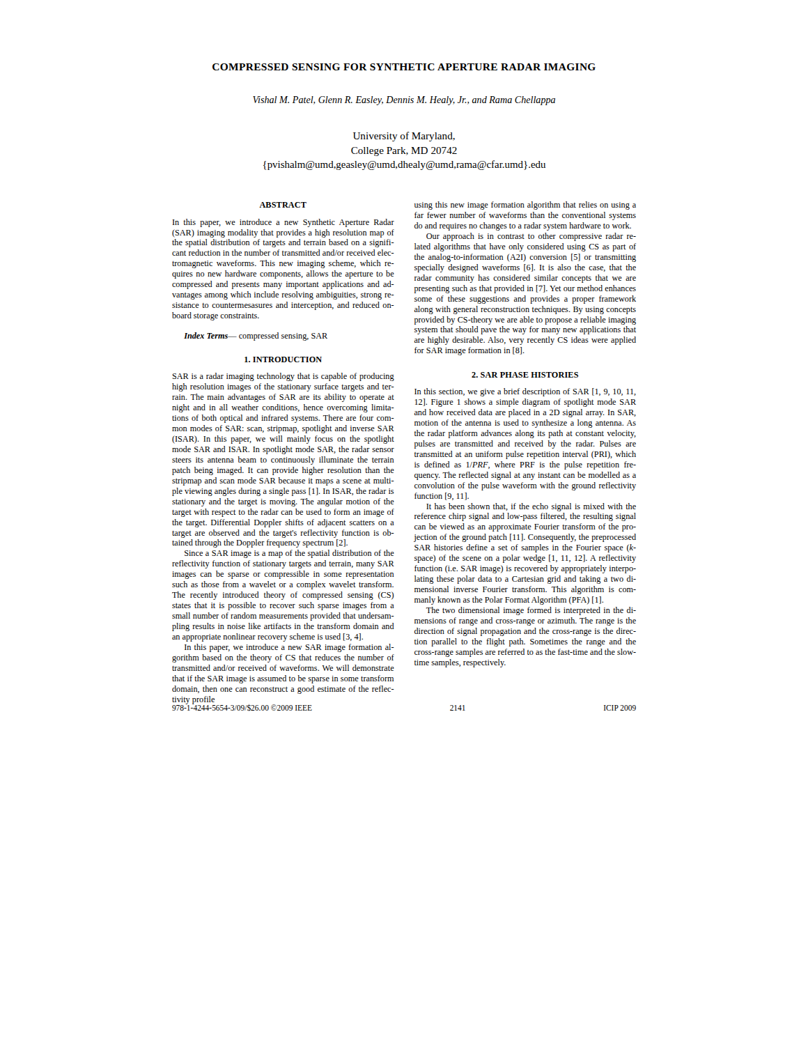COMPRESSED SENSING FOR SYNTHETIC APERTURE RADAR IMAGING
Vishal M. Patel, Glenn R. Easley, Dennis M. Healy, Jr., and Rama Chellappa
University of Maryland,
College Park, MD 20742
{pvishalm@umd,geasley@umd,dhealy@umd,rama@cfar.umd}.edu
ABSTRACT
In this paper, we introduce a new Synthetic Aperture Radar (SAR) imaging modality that provides a high resolution map of the spatial distribution of targets and terrain based on a significant reduction in the number of transmitted and/or received electromagnetic waveforms. This new imaging scheme, which requires no new hardware components, allows the aperture to be compressed and presents many important applications and advantages among which include resolving ambiguities, strong resistance to countermesasures and interception, and reduced on-board storage constraints.
Index Terms— compressed sensing, SAR
1. INTRODUCTION
SAR is a radar imaging technology that is capable of producing high resolution images of the stationary surface targets and terrain. The main advantages of SAR are its ability to operate at night and in all weather conditions, hence overcoming limitations of both optical and infrared systems. There are four common modes of SAR: scan, stripmap, spotlight and inverse SAR (ISAR). In this paper, we will mainly focus on the spotlight mode SAR and ISAR. In spotlight mode SAR, the radar sensor steers its antenna beam to continuously illuminate the terrain patch being imaged. It can provide higher resolution than the stripmap and scan mode SAR because it maps a scene at multiple viewing angles during a single pass [1]. In ISAR, the radar is stationary and the target is moving. The angular motion of the target with respect to the radar can be used to form an image of the target. Differential Doppler shifts of adjacent scatters on a target are observed and the target's reflectivity function is obtained through the Doppler frequency spectrum [2].
Since a SAR image is a map of the spatial distribution of the reflectivity function of stationary targets and terrain, many SAR images can be sparse or compressible in some representation such as those from a wavelet or a complex wavelet transform. The recently introduced theory of compressed sensing (CS) states that it is possible to recover such sparse images from a small number of random measurements provided that undersampling results in noise like artifacts in the transform domain and an appropriate nonlinear recovery scheme is used [3, 4].
In this paper, we introduce a new SAR image formation algorithm based on the theory of CS that reduces the number of transmitted and/or received of waveforms. We will demonstrate that if the SAR image is assumed to be sparse in some transform domain, then one can reconstruct a good estimate of the reflectivity profile
using this new image formation algorithm that relies on using a far fewer number of waveforms than the conventional systems do and requires no changes to a radar system hardware to work.
Our approach is in contrast to other compressive radar related algorithms that have only considered using CS as part of the analog-to-information (A2I) conversion [5] or transmitting specially designed waveforms [6]. It is also the case, that the radar community has considered similar concepts that we are presenting such as that provided in [7]. Yet our method enhances some of these suggestions and provides a proper framework along with general reconstruction techniques. By using concepts provided by CS-theory we are able to propose a reliable imaging system that should pave the way for many new applications that are highly desirable. Also, very recently CS ideas were applied for SAR image formation in [8].
2. SAR PHASE HISTORIES
In this section, we give a brief description of SAR [1, 9, 10, 11, 12]. Figure 1 shows a simple diagram of spotlight mode SAR and how received data are placed in a 2D signal array. In SAR, motion of the antenna is used to synthesize a long antenna. As the radar platform advances along its path at constant velocity, pulses are transmitted and received by the radar. Pulses are transmitted at an uniform pulse repetition interval (PRI), which is defined as 1/PRF, where PRF is the pulse repetition frequency. The reflected signal at any instant can be modelled as a convolution of the pulse waveform with the ground reflectivity function [9, 11].
It has been shown that, if the echo signal is mixed with the reference chirp signal and low-pass filtered, the resulting signal can be viewed as an approximate Fourier transform of the projection of the ground patch [11]. Consequently, the preprocessed SAR histories define a set of samples in the Fourier space (k-space) of the scene on a polar wedge [1, 11, 12]. A reflectivity function (i.e. SAR image) is recovered by appropriately interpolating these polar data to a Cartesian grid and taking a two dimensional inverse Fourier transform. This algorithm is commanly known as the Polar Format Algorithm (PFA) [1].
The two dimensional image formed is interpreted in the dimensions of range and cross-range or azimuth. The range is the direction of signal propagation and the cross-range is the direction parallel to the flight path. Sometimes the range and the cross-range samples are referred to as the fast-time and the slow-time samples, respectively.
978-1-4244-5654-3/09/$26.00 ©2009 IEEE
2141
ICIP 2009